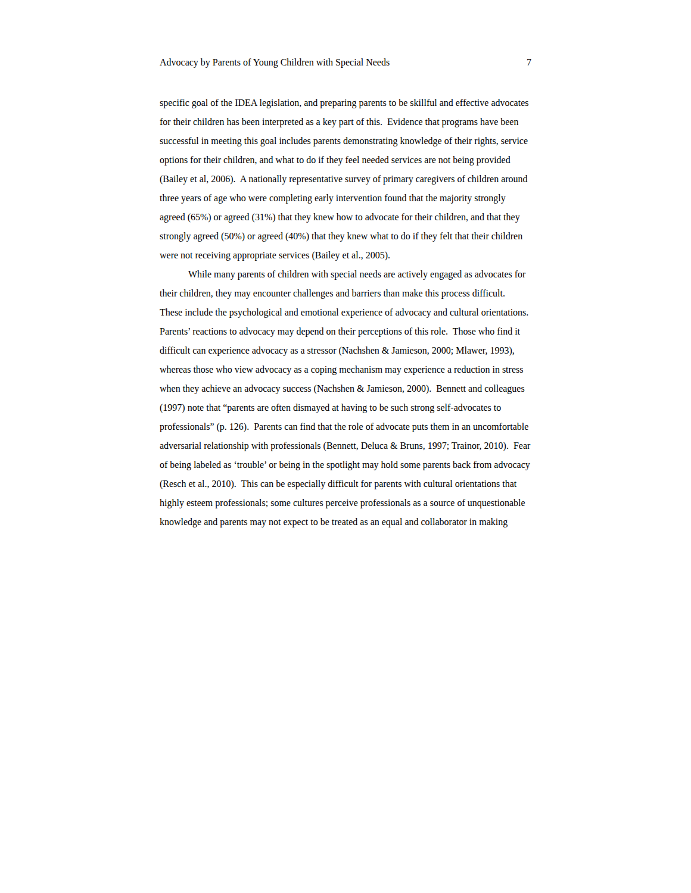Advocacy by Parents of Young Children with Special Needs 7
specific goal of the IDEA legislation, and preparing parents to be skillful and effective advocates for their children has been interpreted as a key part of this. Evidence that programs have been successful in meeting this goal includes parents demonstrating knowledge of their rights, service options for their children, and what to do if they feel needed services are not being provided (Bailey et al, 2006). A nationally representative survey of primary caregivers of children around three years of age who were completing early intervention found that the majority strongly agreed (65%) or agreed (31%) that they knew how to advocate for their children, and that they strongly agreed (50%) or agreed (40%) that they knew what to do if they felt that their children were not receiving appropriate services (Bailey et al., 2005).
While many parents of children with special needs are actively engaged as advocates for their children, they may encounter challenges and barriers than make this process difficult. These include the psychological and emotional experience of advocacy and cultural orientations. Parents’ reactions to advocacy may depend on their perceptions of this role. Those who find it difficult can experience advocacy as a stressor (Nachshen & Jamieson, 2000; Mlawer, 1993), whereas those who view advocacy as a coping mechanism may experience a reduction in stress when they achieve an advocacy success (Nachshen & Jamieson, 2000). Bennett and colleagues (1997) note that “parents are often dismayed at having to be such strong self-advocates to professionals” (p. 126). Parents can find that the role of advocate puts them in an uncomfortable adversarial relationship with professionals (Bennett, Deluca & Bruns, 1997; Trainor, 2010). Fear of being labeled as ‘trouble’ or being in the spotlight may hold some parents back from advocacy (Resch et al., 2010). This can be especially difficult for parents with cultural orientations that highly esteem professionals; some cultures perceive professionals as a source of unquestionable knowledge and parents may not expect to be treated as an equal and collaborator in making